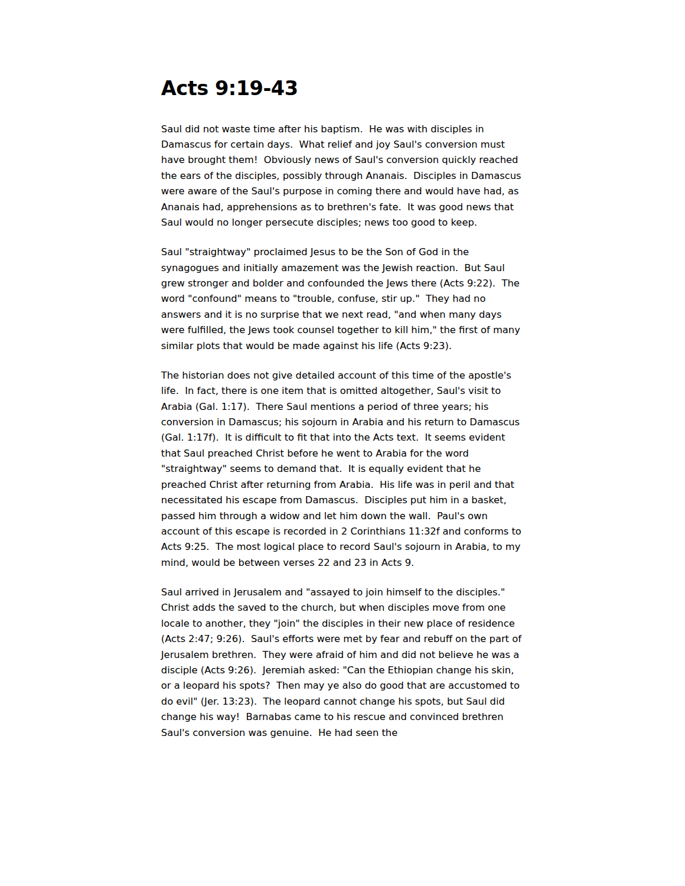Acts 9:19-43
Saul did not waste time after his baptism. He was with disciples in Damascus for certain days. What relief and joy Saul's conversion must have brought them! Obviously news of Saul's conversion quickly reached the ears of the disciples, possibly through Ananais. Disciples in Damascus were aware of the Saul's purpose in coming there and would have had, as Ananais had, apprehensions as to brethren's fate. It was good news that Saul would no longer persecute disciples; news too good to keep.
Saul "straightway" proclaimed Jesus to be the Son of God in the synagogues and initially amazement was the Jewish reaction. But Saul grew stronger and bolder and confounded the Jews there (Acts 9:22). The word "confound" means to "trouble, confuse, stir up." They had no answers and it is no surprise that we next read, "and when many days were fulfilled, the Jews took counsel together to kill him," the first of many similar plots that would be made against his life (Acts 9:23).
The historian does not give detailed account of this time of the apostle's life. In fact, there is one item that is omitted altogether, Saul's visit to Arabia (Gal. 1:17). There Saul mentions a period of three years; his conversion in Damascus; his sojourn in Arabia and his return to Damascus (Gal. 1:17f). It is difficult to fit that into the Acts text. It seems evident that Saul preached Christ before he went to Arabia for the word "straightway" seems to demand that. It is equally evident that he preached Christ after returning from Arabia. His life was in peril and that necessitated his escape from Damascus. Disciples put him in a basket, passed him through a widow and let him down the wall. Paul's own account of this escape is recorded in 2 Corinthians 11:32f and conforms to Acts 9:25. The most logical place to record Saul's sojourn in Arabia, to my mind, would be between verses 22 and 23 in Acts 9.
Saul arrived in Jerusalem and "assayed to join himself to the disciples." Christ adds the saved to the church, but when disciples move from one locale to another, they "join" the disciples in their new place of residence (Acts 2:47; 9:26). Saul's efforts were met by fear and rebuff on the part of Jerusalem brethren. They were afraid of him and did not believe he was a disciple (Acts 9:26). Jeremiah asked: "Can the Ethiopian change his skin, or a leopard his spots? Then may ye also do good that are accustomed to do evil" (Jer. 13:23). The leopard cannot change his spots, but Saul did change his way! Barnabas came to his rescue and convinced brethren Saul's conversion was genuine. He had seen the